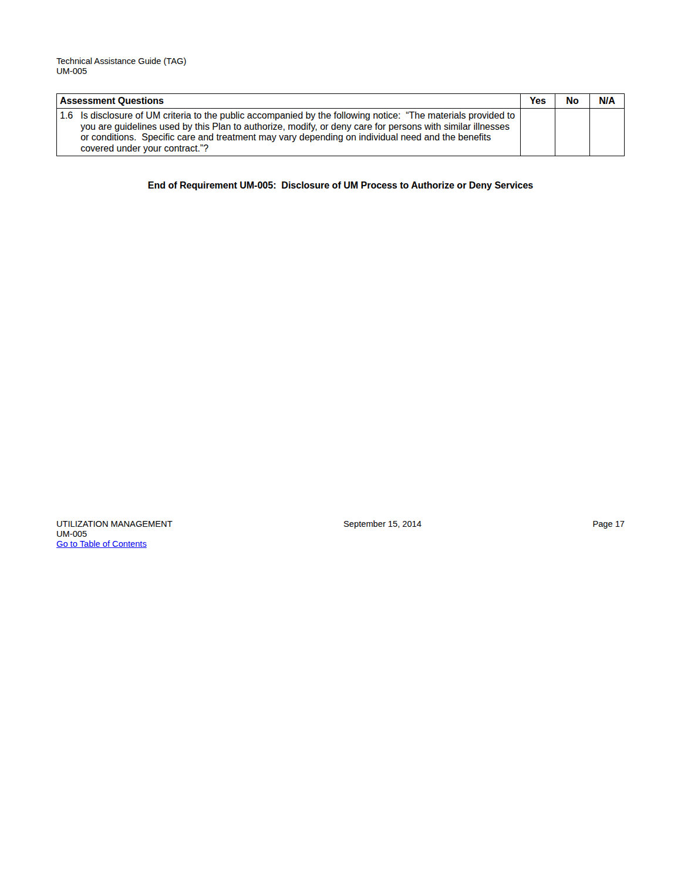Technical Assistance Guide (TAG)
UM-005
| Assessment Questions | Yes | No | N/A |
| --- | --- | --- | --- |
| 1.6 Is disclosure of UM criteria to the public accompanied by the following notice: “The materials provided to you are guidelines used by this Plan to authorize, modify, or deny care for persons with similar illnesses or conditions. Specific care and treatment may vary depending on individual need and the benefits covered under your contract.”? | | | |
End of Requirement UM-005: Disclosure of UM Process to Authorize or Deny Services
UTILIZATION MANAGEMENT September 15, 2014 Page 17
UM-005
Go to Table of Contents